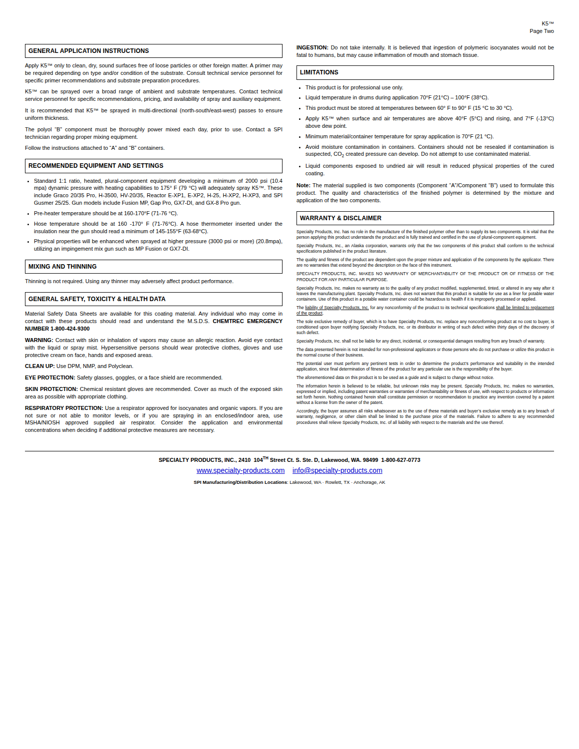K5™
Page Two
General Application Instructions
Apply K5™ only to clean, dry, sound surfaces free of loose particles or other foreign matter. A primer may be required depending on type and/or condition of the substrate. Consult technical service personnel for specific primer recommendations and substrate preparation procedures.
K5™ can be sprayed over a broad range of ambient and substrate temperatures. Contact technical service personnel for specific recommendations, pricing, and availability of spray and auxiliary equipment.
It is recommended that K5™ be sprayed in multi-directional (north-south/east-west) passes to ensure uniform thickness.
The polyol “B” component must be thoroughly power mixed each day, prior to use. Contact a SPI technician regarding proper mixing equipment.
Follow the instructions attached to “A” and “B” containers.
Recommended Equipment and Settings
Standard 1:1 ratio, heated, plural-component equipment developing a minimum of 2000 psi (10.4 mpa) dynamic pressure with heating capabilities to 175° F (79 °C) will adequately spray K5™. These include Graco 20/35 Pro, H-3500, HV-20/35, Reactor E-XP1, E-XP2, H-25, H-XP2, H-XP3, and SPI Gusmer 25/25. Gun models include Fusion MP, Gap Pro, GX7-DI, and GX-8 Pro gun.
Pre-heater temperature should be at 160-170°F (71-76 °C).
Hose temperature should be at 160 -170° F (71-76°C). A hose thermometer inserted under the insulation near the gun should read a minimum of 145-155°F (63-68°C).
Physical properties will be enhanced when sprayed at higher pressure (3000 psi or more) (20.8mpa), utilizing an impingement mix gun such as MP Fusion or GX7-DI.
Mixing and Thinning
Thinning is not required. Using any thinner may adversely affect product performance.
General Safety, Toxicity & Health Data
Material Safety Data Sheets are available for this coating material. Any individual who may come in contact with these products should read and understand the M.S.D.S. CHEMTREC EMERGENCY NUMBER 1-800-424-9300
WARNING: Contact with skin or inhalation of vapors may cause an allergic reaction. Avoid eye contact with the liquid or spray mist. Hypersensitive persons should wear protective clothes, gloves and use protective cream on face, hands and exposed areas.
CLEAN UP: Use DPM, NMP, and Polyclean.
EYE PROTECTION: Safety glasses, goggles, or a face shield are recommended.
SKIN PROTECTION: Chemical resistant gloves are recommended. Cover as much of the exposed skin area as possible with appropriate clothing.
RESPIRATORY PROTECTION: Use a respirator approved for isocyanates and organic vapors. If you are not sure or not able to monitor levels, or if you are spraying in an enclosed/indoor area, use MSHA/NIOSH approved supplied air respirator. Consider the application and environmental concentrations when deciding if additional protective measures are necessary.
INGESTION: Do not take internally. It is believed that ingestion of polymeric isocyanates would not be fatal to humans, but may cause inflammation of mouth and stomach tissue.
Limitations
This product is for professional use only.
Liquid temperature in drums during application 70°F (21°C) – 100°F (38°C).
This product must be stored at temperatures between 60° F to 90° F (15 °C to 30 °C).
Apply K5™ when surface and air temperatures are above 40°F (5°C) and rising, and 7°F (-13°C) above dew point.
Minimum material/container temperature for spray application is 70°F (21 °C).
Avoid moisture contamination in containers. Containers should not be resealed if contamination is suspected, CO2 created pressure can develop. Do not attempt to use contaminated material.
Liquid components exposed to undried air will result in reduced physical properties of the cured coating.
Note: The material supplied is two components (Component “A”/Component “B”) used to formulate this product. The quality and characteristics of the finished polymer is determined by the mixture and application of the two components.
Warranty & Disclaimer
Specialty Products, Inc. has no role in the manufacture of the finished polymer other than to supply its two components. It is vital that the person applying this product understands the product and is fully trained and certified in the use of plural-component equipment.
Specialty Products, Inc., an Alaska corporation, warrants only that the two components of this product shall conform to the technical specifications published in the product literature.
The quality and fitness of the product are dependent upon the proper mixture and application of the components by the applicator. There are no warranties that extend beyond the description on the face of this instrument.
SPECIALTY PRODUCTS, INC. MAKES NO WARRANTY OF MERCHANTABILITY OF THE PRODUCT OR OF FITNESS OF THE PRODUCT FOR ANY PARTICULAR PURPOSE.
Specialty Products, Inc. makes no warranty as to the quality of any product modified, supplemented, tinted, or altered in any way after it leaves the manufacturing plant. Specialty Products, Inc. does not warrant that this product is suitable for use as a liner for potable water containers. Use of this product in a potable water container could be hazardous to health if it is improperly processed or applied.
The liability of Specialty Products, Inc. for any nonconformity of the product to its technical specifications shall be limited to replacement of the product.
The sole exclusive remedy of buyer, which is to have Specialty Products, Inc. replace any nonconforming product at no cost to buyer, is conditioned upon buyer notifying Specialty Products, Inc. or its distributor in writing of such defect within thirty days of the discovery of such defect.
Specialty Products, Inc. shall not be liable for any direct, incidental, or consequential damages resulting from any breach of warranty.
The data presented herein is not intended for non-professional applicators or those persons who do not purchase or utilize this product in the normal course of their business.
The potential user must perform any pertinent tests in order to determine the product’s performance and suitability in the intended application, since final determination of fitness of the product for any particular use is the responsibility of the buyer.
The aforementioned data on this product is to be used as a guide and is subject to change without notice.
The information herein is believed to be reliable, but unknown risks may be present. Specialty Products, Inc. makes no warranties, expressed or implied, including patent warranties or warranties of merchantability or fitness of use, with respect to products or information set forth herein. Nothing contained herein shall constitute permission or recommendation to practice any invention covered by a patent without a license from the owner of the patent.
Accordingly, the buyer assumes all risks whatsoever as to the use of these materials and buyer’s exclusive remedy as to any breach of warranty, negligence, or other claim shall be limited to the purchase price of the materials. Failure to adhere to any recommended procedures shall relieve Specialty Products, Inc. of all liability with respect to the materials and the use thereof.
SPECIALTY PRODUCTS, INC., 2410 104TH Street Ct. S. Ste. D, Lakewood, WA. 98499 1-800-627-0773
www.specialty-products.com info@specialty-products.com
SPI Manufacturing/Distribution Locations: Lakewood, WA · Rowlett, TX · Anchorage, AK